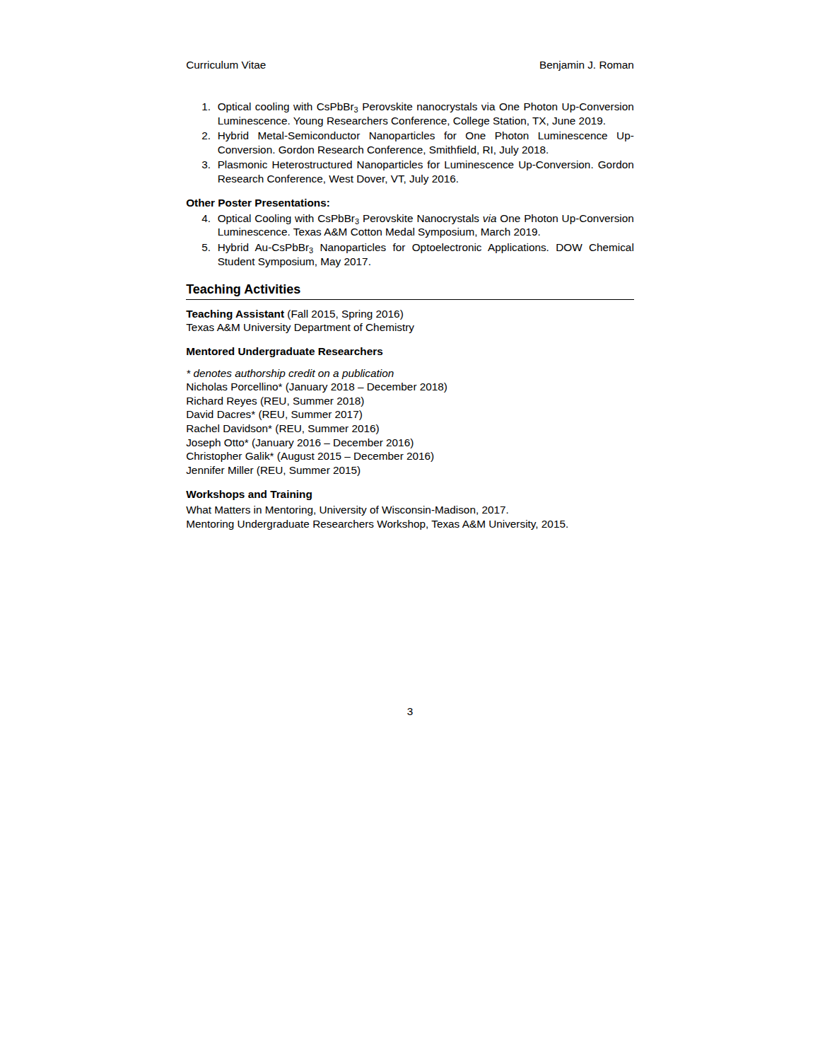Curriculum Vitae
Benjamin J. Roman
Optical cooling with CsPbBr3 Perovskite nanocrystals via One Photon Up-Conversion Luminescence. Young Researchers Conference, College Station, TX, June 2019.
Hybrid Metal-Semiconductor Nanoparticles for One Photon Luminescence Up-Conversion. Gordon Research Conference, Smithfield, RI, July 2018.
Plasmonic Heterostructured Nanoparticles for Luminescence Up-Conversion. Gordon Research Conference, West Dover, VT, July 2016.
Other Poster Presentations:
Optical Cooling with CsPbBr3 Perovskite Nanocrystals via One Photon Up-Conversion Luminescence. Texas A&M Cotton Medal Symposium, March 2019.
Hybrid Au-CsPbBr3 Nanoparticles for Optoelectronic Applications. DOW Chemical Student Symposium, May 2017.
Teaching Activities
Teaching Assistant (Fall 2015, Spring 2016)
Texas A&M University Department of Chemistry
Mentored Undergraduate Researchers
* denotes authorship credit on a publication
Nicholas Porcellino* (January 2018 – December 2018)
Richard Reyes (REU, Summer 2018)
David Dacres* (REU, Summer 2017)
Rachel Davidson* (REU, Summer 2016)
Joseph Otto* (January 2016 – December 2016)
Christopher Galik* (August 2015 – December 2016)
Jennifer Miller (REU, Summer 2015)
Workshops and Training
What Matters in Mentoring, University of Wisconsin-Madison, 2017.
Mentoring Undergraduate Researchers Workshop, Texas A&M University, 2015.
3